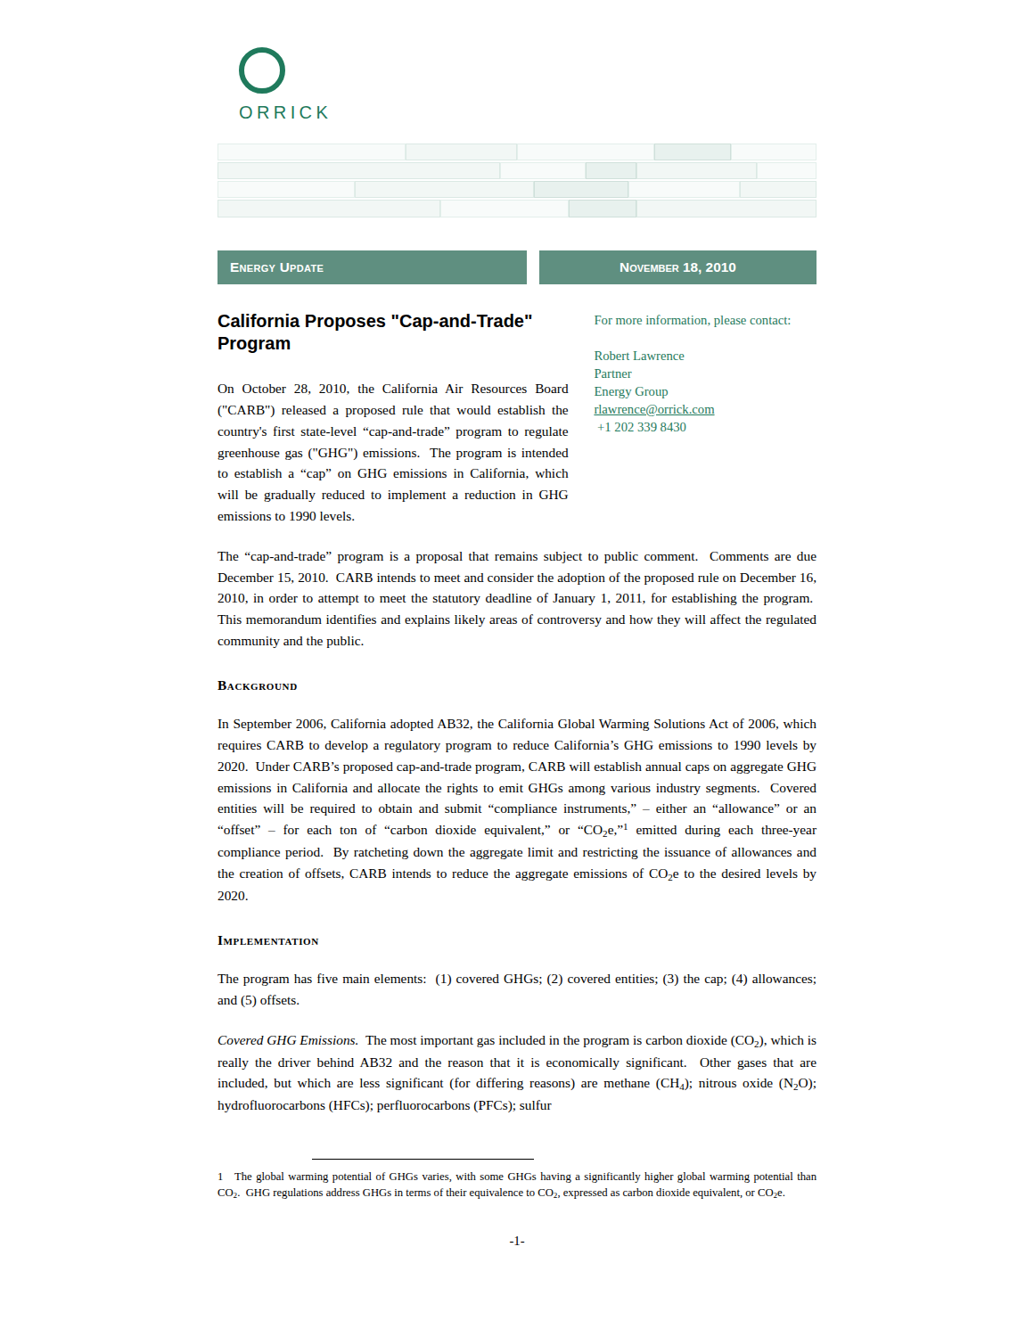ORRICK
Energy Update
November 18, 2010
California Proposes "Cap-and-Trade" Program
On October 28, 2010, the California Air Resources Board ("CARB") released a proposed rule that would establish the country's first state-level “cap-and-trade” program to regulate greenhouse gas ("GHG") emissions. The program is intended to establish a “cap” on GHG emissions in California, which will be gradually reduced to implement a reduction in GHG emissions to 1990 levels.
For more information, please contact:
Robert Lawrence
Partner
Energy Group
rlawrence@orrick.com
+1 202 339 8430
The “cap-and-trade” program is a proposal that remains subject to public comment. Comments are due December 15, 2010. CARB intends to meet and consider the adoption of the proposed rule on December 16, 2010, in order to attempt to meet the statutory deadline of January 1, 2011, for establishing the program. This memorandum identifies and explains likely areas of controversy and how they will affect the regulated community and the public.
Background
In September 2006, California adopted AB32, the California Global Warming Solutions Act of 2006, which requires CARB to develop a regulatory program to reduce California’s GHG emissions to 1990 levels by 2020. Under CARB’s proposed cap-and-trade program, CARB will establish annual caps on aggregate GHG emissions in California and allocate the rights to emit GHGs among various industry segments. Covered entities will be required to obtain and submit “compliance instruments,” – either an “allowance” or an “offset” – for each ton of “carbon dioxide equivalent,” or “CO2e,”1 emitted during each three-year compliance period. By ratcheting down the aggregate limit and restricting the issuance of allowances and the creation of offsets, CARB intends to reduce the aggregate emissions of CO2e to the desired levels by 2020.
Implementation
The program has five main elements: (1) covered GHGs; (2) covered entities; (3) the cap; (4) allowances; and (5) offsets.
Covered GHG Emissions. The most important gas included in the program is carbon dioxide (CO2), which is really the driver behind AB32 and the reason that it is economically significant. Other gases that are included, but which are less significant (for differing reasons) are methane (CH4); nitrous oxide (N2O); hydrofluorocarbons (HFCs); perfluorocarbons (PFCs); sulfur
1 The global warming potential of GHGs varies, with some GHGs having a significantly higher global warming potential than CO2. GHG regulations address GHGs in terms of their equivalence to CO2, expressed as carbon dioxide equivalent, or CO2e.
-1-